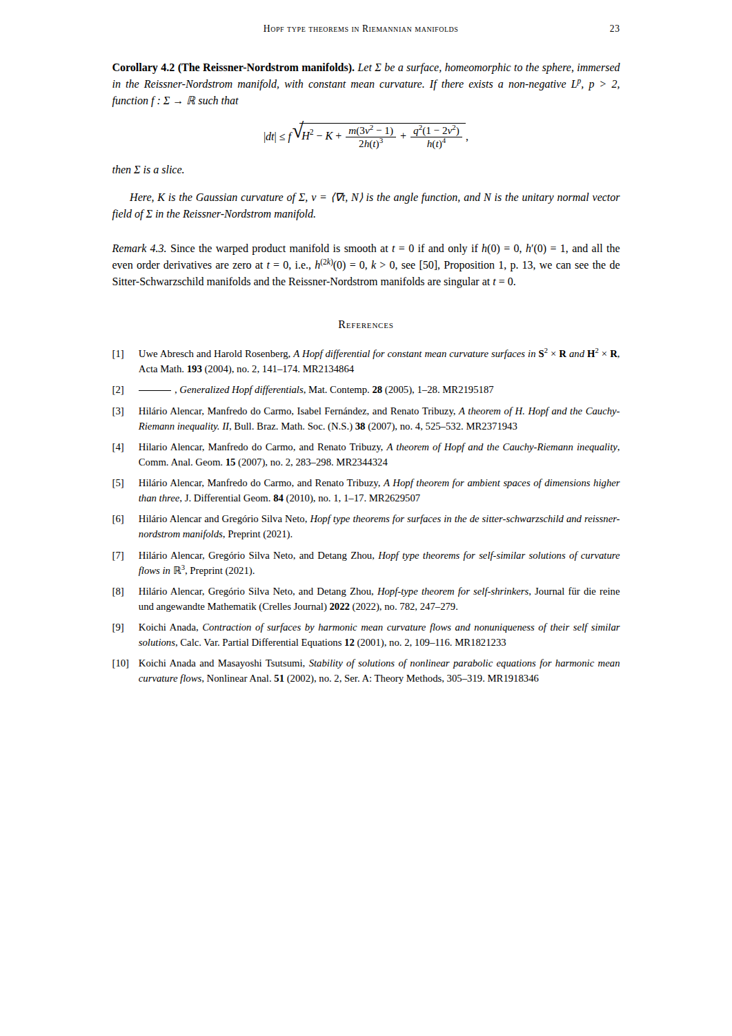Hopf type theorems in Riemannian manifolds 23
Corollary 4.2 (The Reissner-Nordstrom manifolds). Let Σ be a surface, homeomorphic to the sphere, immersed in the Reissner-Nordstrom manifold, with constant mean curvature. If there exists a non-negative Lp, p > 2, function f : Σ → ℝ such that
|dt| ≤ fH2 − K + m(3ν2 − 1) 2h(t)3 + q2(1 − 2ν2) h(t)4,
then Σ is a slice.
Here, K is the Gaussian curvature of Σ, ν = ⟨∇t, N⟩ is the angle function, and N is the unitary normal vector field of Σ in the Reissner-Nordstrom manifold.
Remark 4.3. Since the warped product manifold is smooth at t = 0 if and only if h(0) = 0, h′(0) = 1, and all the even order derivatives are zero at t = 0, i.e., h(2k)(0) = 0, k > 0, see [50], Proposition 1, p. 13, we can see the de Sitter-Schwarzschild manifolds and the Reissner-Nordstrom manifolds are singular at t = 0.
References
[1] Uwe Abresch and Harold Rosenberg, A Hopf differential for constant mean curvature surfaces in S2 × R and H2 × R, Acta Math. 193 (2004), no. 2, 141–174. MR2134864
[2] , Generalized Hopf differentials, Mat. Contemp. 28 (2005), 1–28. MR2195187
[3] Hilário Alencar, Manfredo do Carmo, Isabel Fernández, and Renato Tribuzy, A theorem of H. Hopf and the Cauchy-Riemann inequality. II, Bull. Braz. Math. Soc. (N.S.) 38 (2007), no. 4, 525–532. MR2371943
[4] Hilario Alencar, Manfredo do Carmo, and Renato Tribuzy, A theorem of Hopf and the Cauchy-Riemann inequality, Comm. Anal. Geom. 15 (2007), no. 2, 283–298. MR2344324
[5] Hilário Alencar, Manfredo do Carmo, and Renato Tribuzy, A Hopf theorem for ambient spaces of dimensions higher than three, J. Differential Geom. 84 (2010), no. 1, 1–17. MR2629507
[6] Hilário Alencar and Gregório Silva Neto, Hopf type theorems for surfaces in the de sitter-schwarzschild and reissner-nordstrom manifolds, Preprint (2021).
[7] Hilário Alencar, Gregório Silva Neto, and Detang Zhou, Hopf type theorems for self-similar solutions of curvature flows in ℝ3, Preprint (2021).
[8] Hilário Alencar, Gregório Silva Neto, and Detang Zhou, Hopf-type theorem for self-shrinkers, Journal für die reine und angewandte Mathematik (Crelles Journal) 2022 (2022), no. 782, 247–279.
[9] Koichi Anada, Contraction of surfaces by harmonic mean curvature flows and nonuniqueness of their self similar solutions, Calc. Var. Partial Differential Equations 12 (2001), no. 2, 109–116. MR1821233
[10] Koichi Anada and Masayoshi Tsutsumi, Stability of solutions of nonlinear parabolic equations for harmonic mean curvature flows, Nonlinear Anal. 51 (2002), no. 2, Ser. A: Theory Methods, 305–319. MR1918346